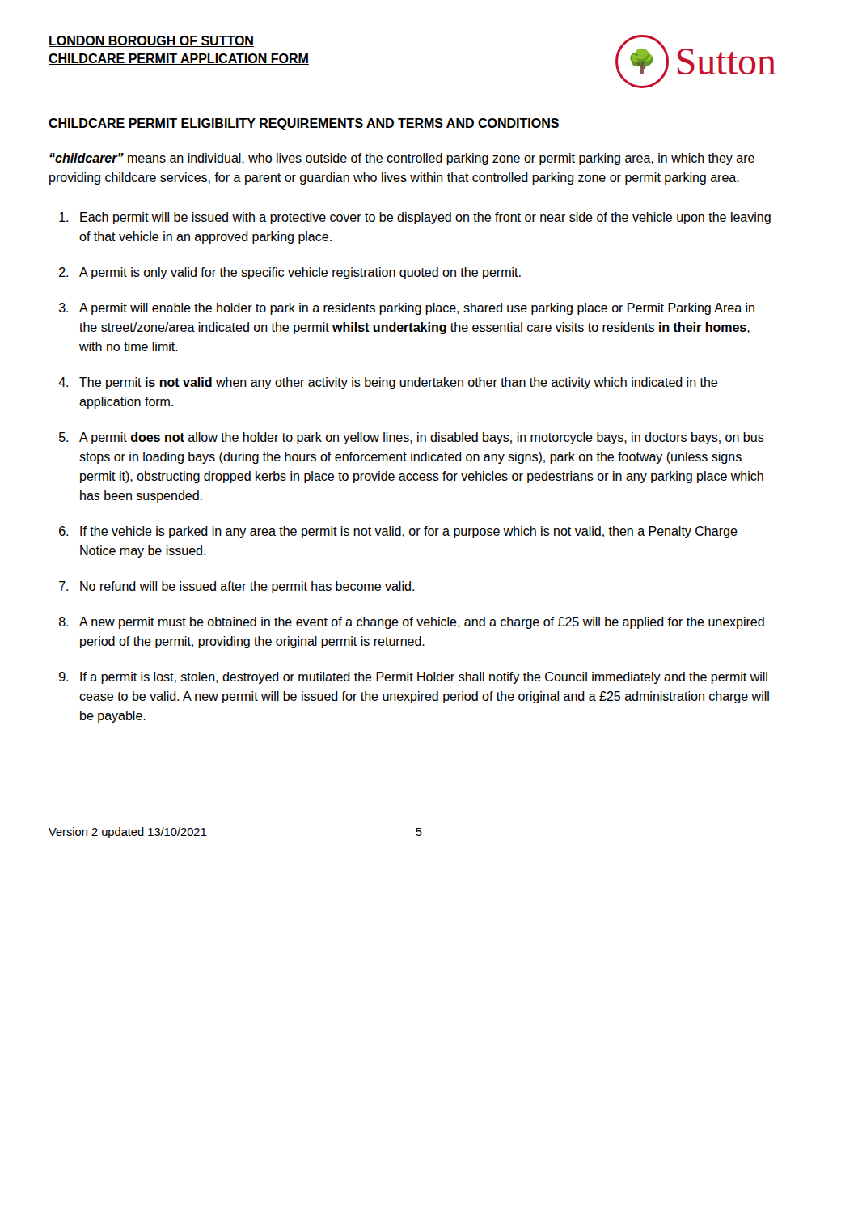LONDON BOROUGH OF SUTTON
CHILDCARE PERMIT APPLICATION FORM
🌳
Sutton
CHILDCARE PERMIT ELIGIBILITY REQUIREMENTS AND TERMS AND CONDITIONS
“childcarer” means an individual, who lives outside of the controlled parking zone or permit parking area, in which they are providing childcare services, for a parent or guardian who lives within that controlled parking zone or permit parking area.
Each permit will be issued with a protective cover to be displayed on the front or near side of the vehicle upon the leaving of that vehicle in an approved parking place.
A permit is only valid for the specific vehicle registration quoted on the permit.
A permit will enable the holder to park in a residents parking place, shared use parking place or Permit Parking Area in the street/zone/area indicated on the permit whilst undertaking the essential care visits to residents in their homes, with no time limit.
The permit is not valid when any other activity is being undertaken other than the activity which indicated in the application form.
A permit does not allow the holder to park on yellow lines, in disabled bays, in motorcycle bays, in doctors bays, on bus stops or in loading bays (during the hours of enforcement indicated on any signs), park on the footway (unless signs permit it), obstructing dropped kerbs in place to provide access for vehicles or pedestrians or in any parking place which has been suspended.
If the vehicle is parked in any area the permit is not valid, or for a purpose which is not valid, then a Penalty Charge Notice may be issued.
No refund will be issued after the permit has become valid.
A new permit must be obtained in the event of a change of vehicle, and a charge of £25 will be applied for the unexpired period of the permit, providing the original permit is returned.
If a permit is lost, stolen, destroyed or mutilated the Permit Holder shall notify the Council immediately and the permit will cease to be valid. A new permit will be issued for the unexpired period of the original and a £25 administration charge will be payable.
Version 2 updated 13/10/2021
5